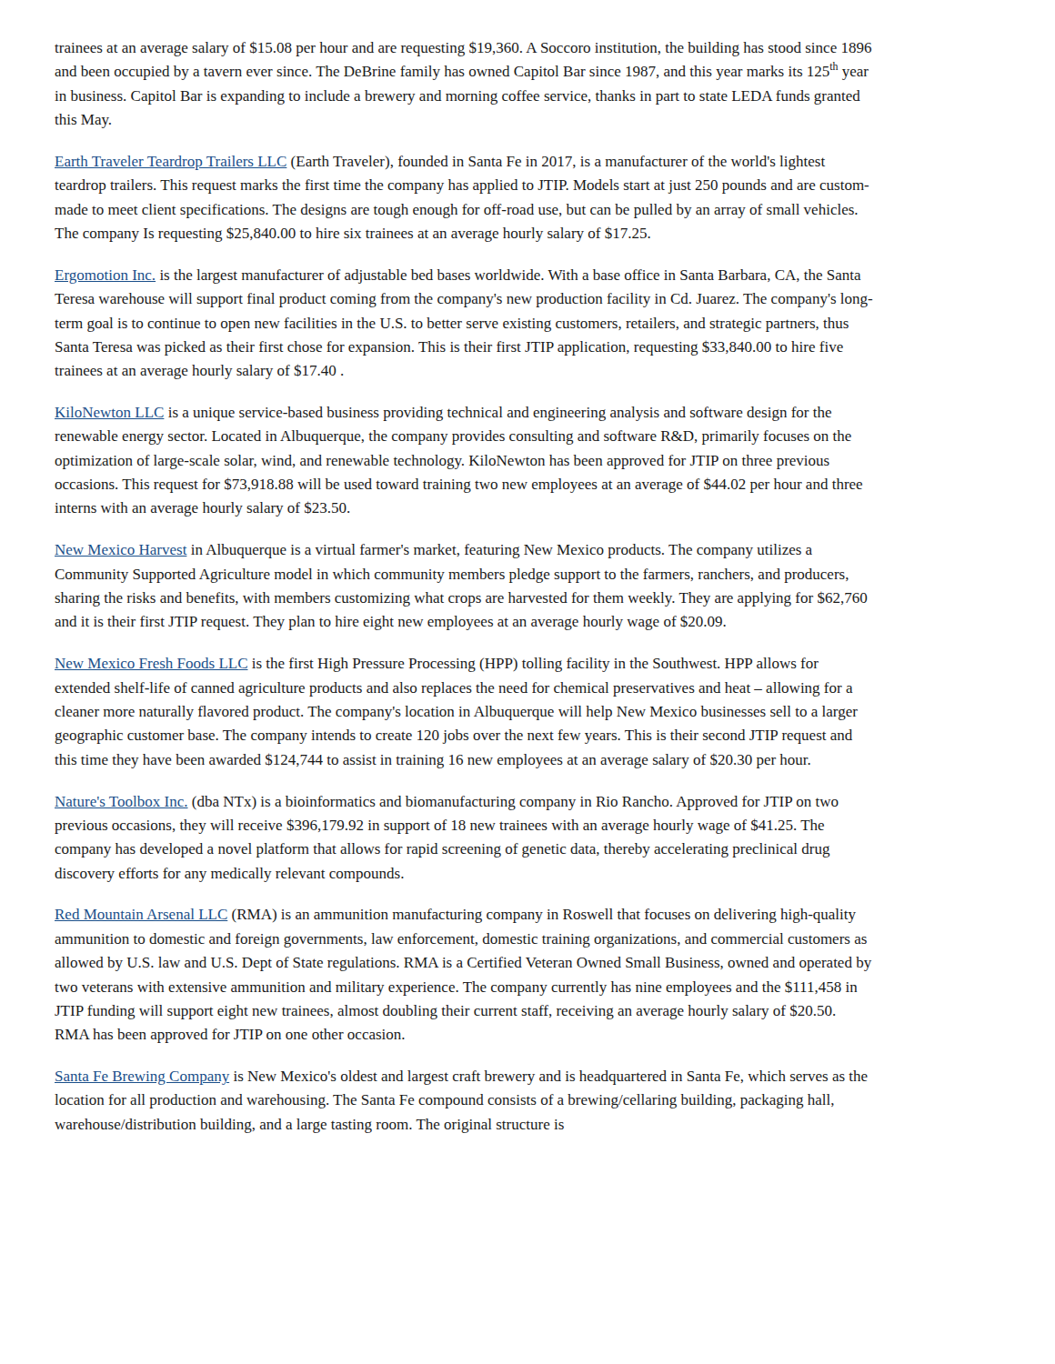trainees at an average salary of $15.08 per hour and are requesting $19,360. A Soccoro institution, the building has stood since 1896 and been occupied by a tavern ever since. The DeBrine family has owned Capitol Bar since 1987, and this year marks its 125th year in business. Capitol Bar is expanding to include a brewery and morning coffee service, thanks in part to state LEDA funds granted this May.
Earth Traveler Teardrop Trailers LLC (Earth Traveler), founded in Santa Fe in 2017, is a manufacturer of the world's lightest teardrop trailers. This request marks the first time the company has applied to JTIP. Models start at just 250 pounds and are custom-made to meet client specifications. The designs are tough enough for off-road use, but can be pulled by an array of small vehicles. The company Is requesting $25,840.00 to hire six trainees at an average hourly salary of $17.25.
Ergomotion Inc. is the largest manufacturer of adjustable bed bases worldwide. With a base office in Santa Barbara, CA, the Santa Teresa warehouse will support final product coming from the company's new production facility in Cd. Juarez. The company's long-term goal is to continue to open new facilities in the U.S. to better serve existing customers, retailers, and strategic partners, thus Santa Teresa was picked as their first chose for expansion. This is their first JTIP application, requesting $33,840.00 to hire five trainees at an average hourly salary of $17.40 .
KiloNewton LLC is a unique service-based business providing technical and engineering analysis and software design for the renewable energy sector. Located in Albuquerque, the company provides consulting and software R&D, primarily focuses on the optimization of large-scale solar, wind, and renewable technology. KiloNewton has been approved for JTIP on three previous occasions. This request for $73,918.88 will be used toward training two new employees at an average of $44.02 per hour and three interns with an average hourly salary of $23.50.
New Mexico Harvest in Albuquerque is a virtual farmer's market, featuring New Mexico products. The company utilizes a Community Supported Agriculture model in which community members pledge support to the farmers, ranchers, and producers, sharing the risks and benefits, with members customizing what crops are harvested for them weekly. They are applying for $62,760 and it is their first JTIP request. They plan to hire eight new employees at an average hourly wage of $20.09.
New Mexico Fresh Foods LLC is the first High Pressure Processing (HPP) tolling facility in the Southwest. HPP allows for extended shelf-life of canned agriculture products and also replaces the need for chemical preservatives and heat – allowing for a cleaner more naturally flavored product. The company's location in Albuquerque will help New Mexico businesses sell to a larger geographic customer base. The company intends to create 120 jobs over the next few years. This is their second JTIP request and this time they have been awarded $124,744 to assist in training 16 new employees at an average salary of $20.30 per hour.
Nature's Toolbox Inc. (dba NTx) is a bioinformatics and biomanufacturing company in Rio Rancho. Approved for JTIP on two previous occasions, they will receive $396,179.92 in support of 18 new trainees with an average hourly wage of $41.25. The company has developed a novel platform that allows for rapid screening of genetic data, thereby accelerating preclinical drug discovery efforts for any medically relevant compounds.
Red Mountain Arsenal LLC (RMA) is an ammunition manufacturing company in Roswell that focuses on delivering high-quality ammunition to domestic and foreign governments, law enforcement, domestic training organizations, and commercial customers as allowed by U.S. law and U.S. Dept of State regulations. RMA is a Certified Veteran Owned Small Business, owned and operated by two veterans with extensive ammunition and military experience. The company currently has nine employees and the $111,458 in JTIP funding will support eight new trainees, almost doubling their current staff, receiving an average hourly salary of $20.50. RMA has been approved for JTIP on one other occasion.
Santa Fe Brewing Company is New Mexico's oldest and largest craft brewery and is headquartered in Santa Fe, which serves as the location for all production and warehousing. The Santa Fe compound consists of a brewing/cellaring building, packaging hall, warehouse/distribution building, and a large tasting room. The original structure is